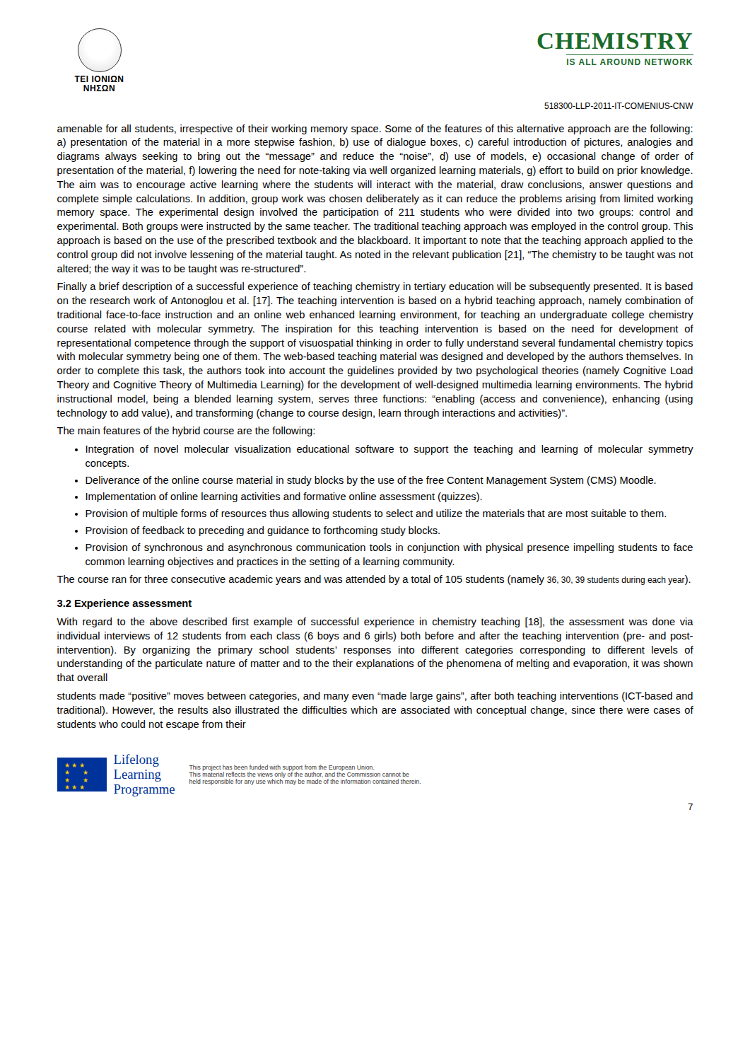TEI IONIΩN
ΝΗΣΩΝ
CHEMISTRY
IS ALL AROUND NETWORK
518300-LLP-2011-IT-COMENIUS-CNW
amenable for all students, irrespective of their working memory space. Some of the features of this alternative approach are the following: a) presentation of the material in a more stepwise fashion, b) use of dialogue boxes, c) careful introduction of pictures, analogies and diagrams always seeking to bring out the “message” and reduce the “noise”, d) use of models, e) occasional change of order of presentation of the material, f) lowering the need for note-taking via well organized learning materials, g) effort to build on prior knowledge. The aim was to encourage active learning where the students will interact with the material, draw conclusions, answer questions and complete simple calculations. In addition, group work was chosen deliberately as it can reduce the problems arising from limited working memory space. The experimental design involved the participation of 211 students who were divided into two groups: control and experimental. Both groups were instructed by the same teacher. The traditional teaching approach was employed in the control group. This approach is based on the use of the prescribed textbook and the blackboard. It important to note that the teaching approach applied to the control group did not involve lessening of the material taught. As noted in the relevant publication [21], “The chemistry to be taught was not altered; the way it was to be taught was re-structured”.
Finally a brief description of a successful experience of teaching chemistry in tertiary education will be subsequently presented. It is based on the research work of Antonoglou et al. [17]. The teaching intervention is based on a hybrid teaching approach, namely combination of traditional face-to-face instruction and an online web enhanced learning environment, for teaching an undergraduate college chemistry course related with molecular symmetry. The inspiration for this teaching intervention is based on the need for development of representational competence through the support of visuospatial thinking in order to fully understand several fundamental chemistry topics with molecular symmetry being one of them. The web-based teaching material was designed and developed by the authors themselves. In order to complete this task, the authors took into account the guidelines provided by two psychological theories (namely Cognitive Load Theory and Cognitive Theory of Multimedia Learning) for the development of well-designed multimedia learning environments. The hybrid instructional model, being a blended learning system, serves three functions: “enabling (access and convenience), enhancing (using technology to add value), and transforming (change to course design, learn through interactions and activities)”.
The main features of the hybrid course are the following:
Integration of novel molecular visualization educational software to support the teaching and learning of molecular symmetry concepts.
Deliverance of the online course material in study blocks by the use of the free Content Management System (CMS) Moodle.
Implementation of online learning activities and formative online assessment (quizzes).
Provision of multiple forms of resources thus allowing students to select and utilize the materials that are most suitable to them.
Provision of feedback to preceding and guidance to forthcoming study blocks.
Provision of synchronous and asynchronous communication tools in conjunction with physical presence impelling students to face common learning objectives and practices in the setting of a learning community.
The course ran for three consecutive academic years and was attended by a total of 105 students (namely 36, 30, 39 students during each year).
3.2 Experience assessment
With regard to the above described first example of successful experience in chemistry teaching [18], the assessment was done via individual interviews of 12 students from each class (6 boys and 6 girls) both before and after the teaching intervention (pre- and post- intervention). By organizing the primary school students’ responses into different categories corresponding to different levels of understanding of the particulate nature of matter and to the their explanations of the phenomena of melting and evaporation, it was shown that overall
students made “positive” moves between categories, and many even “made large gains”, after both teaching interventions (ICT-based and traditional). However, the results also illustrated the difficulties which are associated with conceptual change, since there were cases of students who could not escape from their
Lifelong
Learning
Programme
This project has been funded with support from the European Union.
This material reflects the views only of the author, and the Commission cannot be held responsible for any use which may be made of the information contained therein.
7